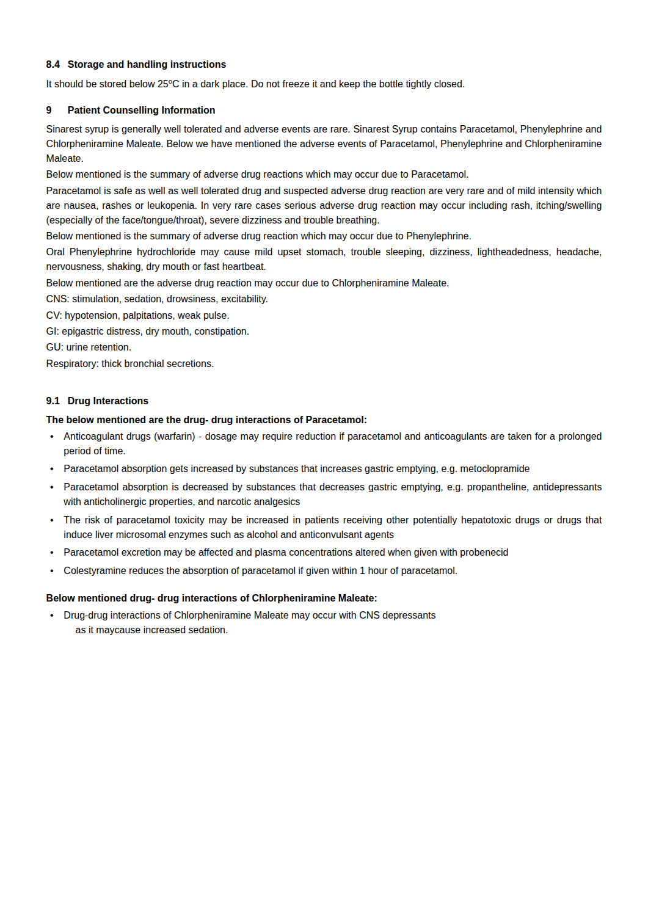8.4 Storage and handling instructions
It should be stored below 25oC in a dark place. Do not freeze it and keep the bottle tightly closed.
9 Patient Counselling Information
Sinarest syrup is generally well tolerated and adverse events are rare. Sinarest Syrup contains Paracetamol, Phenylephrine and Chlorpheniramine Maleate. Below we have mentioned the adverse events of Paracetamol, Phenylephrine and Chlorpheniramine Maleate.
Below mentioned is the summary of adverse drug reactions which may occur due to Paracetamol.
Paracetamol is safe as well as well tolerated drug and suspected adverse drug reaction are very rare and of mild intensity which are nausea, rashes or leukopenia. In very rare cases serious adverse drug reaction may occur including rash, itching/swelling (especially of the face/tongue/throat), severe dizziness and trouble breathing.
Below mentioned is the summary of adverse drug reaction which may occur due to Phenylephrine.
Oral Phenylephrine hydrochloride may cause mild upset stomach, trouble sleeping, dizziness, lightheadedness, headache, nervousness, shaking, dry mouth or fast heartbeat.
Below mentioned are the adverse drug reaction may occur due to Chlorpheniramine Maleate.
CNS: stimulation, sedation, drowsiness, excitability.
CV: hypotension, palpitations, weak pulse.
GI: epigastric distress, dry mouth, constipation.
GU: urine retention.
Respiratory: thick bronchial secretions.
9.1 Drug Interactions
The below mentioned are the drug- drug interactions of Paracetamol:
•Anticoagulant drugs (warfarin) - dosage may require reduction if paracetamol and anticoagulants are taken for a prolonged period of time.
•Paracetamol absorption gets increased by substances that increases gastric emptying, e.g. metoclopramide
•Paracetamol absorption is decreased by substances that decreases gastric emptying, e.g. propantheline, antidepressants with anticholinergic properties, and narcotic analgesics
•The risk of paracetamol toxicity may be increased in patients receiving other potentially hepatotoxic drugs or drugs that induce liver microsomal enzymes such as alcohol and anticonvulsant agents
•Paracetamol excretion may be affected and plasma concentrations altered when given with probenecid
•Colestyramine reduces the absorption of paracetamol if given within 1 hour of paracetamol.
Below mentioned drug- drug interactions of Chlorpheniramine Maleate:
•Drug-drug interactions of Chlorpheniramine Maleate may occur with CNS depressants as it maycause increased sedation.